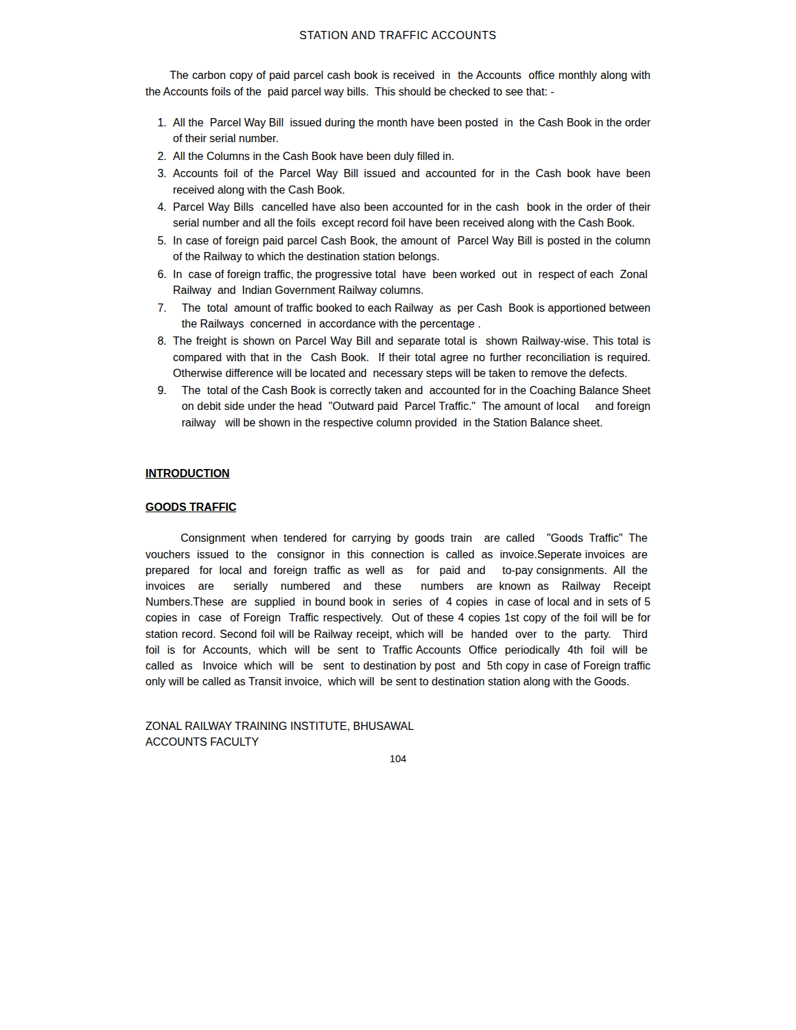STATION AND TRAFFIC ACCOUNTS
The carbon copy of paid parcel cash book is received in the Accounts office monthly along with the Accounts foils of the paid parcel way bills. This should be checked to see that: -
All the Parcel Way Bill issued during the month have been posted in the Cash Book in the order of their serial number.
All the Columns in the Cash Book have been duly filled in.
Accounts foil of the Parcel Way Bill issued and accounted for in the Cash book have been received along with the Cash Book.
Parcel Way Bills cancelled have also been accounted for in the cash book in the order of their serial number and all the foils except record foil have been received along with the Cash Book.
In case of foreign paid parcel Cash Book, the amount of Parcel Way Bill is posted in the column of the Railway to which the destination station belongs.
In case of foreign traffic, the progressive total have been worked out in respect of each Zonal Railway and Indian Government Railway columns.
The total amount of traffic booked to each Railway as per Cash Book is apportioned between the Railways concerned in accordance with the percentage .
The freight is shown on Parcel Way Bill and separate total is shown Railway-wise. This total is compared with that in the Cash Book. If their total agree no further reconciliation is required. Otherwise difference will be located and necessary steps will be taken to remove the defects.
The total of the Cash Book is correctly taken and accounted for in the Coaching Balance Sheet on debit side under the head "Outward paid Parcel Traffic." The amount of local and foreign railway will be shown in the respective column provided in the Station Balance sheet.
INTRODUCTION
GOODS TRAFFIC
Consignment when tendered for carrying by goods train are called "Goods Traffic" The vouchers issued to the consignor in this connection is called as invoice.Seperate invoices are prepared for local and foreign traffic as well as for paid and to-pay consignments. All the invoices are serially numbered and these numbers are known as Railway Receipt Numbers.These are supplied in bound book in series of 4 copies in case of local and in sets of 5 copies in case of Foreign Traffic respectively. Out of these 4 copies 1st copy of the foil will be for station record. Second foil will be Railway receipt, which will be handed over to the party. Third foil is for Accounts, which will be sent to Traffic Accounts Office periodically 4th foil will be called as Invoice which will be sent to destination by post and 5th copy in case of Foreign traffic only will be called as Transit invoice, which will be sent to destination station along with the Goods.
ZONAL RAILWAY TRAINING INSTITUTE, BHUSAWAL
ACCOUNTS FACULTY
104